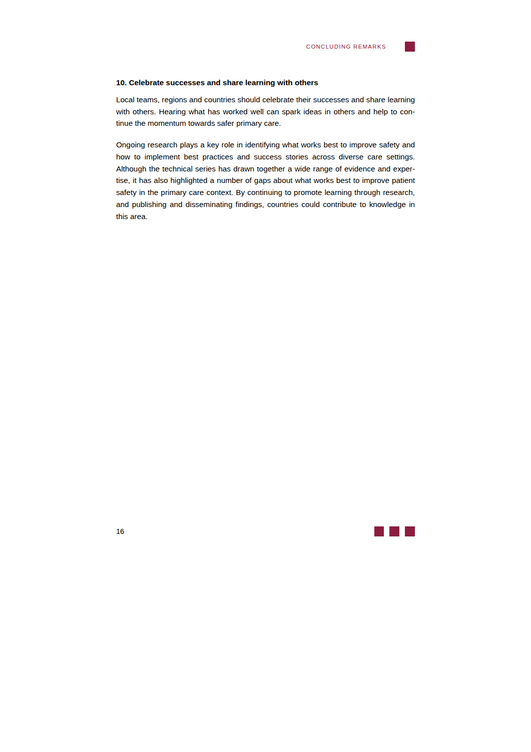Concluding remarks
10. Celebrate successes and share learning with others
Local teams, regions and countries should celebrate their successes and share learning with others. Hearing what has worked well can spark ideas in others and help to continue the momentum towards safer primary care.
Ongoing research plays a key role in identifying what works best to improve safety and how to implement best practices and success stories across diverse care settings. Although the technical series has drawn together a wide range of evidence and expertise, it has also highlighted a number of gaps about what works best to improve patient safety in the primary care context. By continuing to promote learning through research, and publishing and disseminating findings, countries could contribute to knowledge in this area.
16